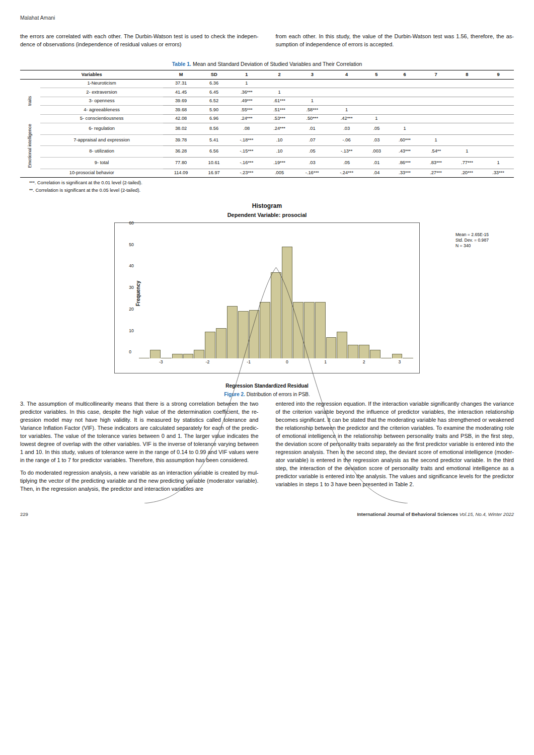Malahat Amani
the errors are correlated with each other. The Durbin-Watson test is used to check the independence of observations (independence of residual values or errors)
from each other. In this study, the value of the Durbin-Watson test was 1.56, therefore, the assumption of independence of errors is accepted.
Table 1. Mean and Standard Deviation of Studied Variables and Their Correlation
| Variables | M | SD | 1 | 2 | 3 | 4 | 5 | 6 | 7 | 8 | 9 |
| --- | --- | --- | --- | --- | --- | --- | --- | --- | --- | --- | --- |
| traits | 1-Neuroticism | 37.31 | 6.36 | 1 | | | | | | | | |
| 2- extraversion | 41.45 | 6.45 | .36*** | 1 | | | | | | | |
| 3- openness | 39.69 | 6.52 | .49*** | .61*** | 1 | | | | | | |
| 4- agreeableness | 39.68 | 5.90 | .55*** | .51*** | .58*** | 1 | | | | | |
| 5- conscientiousness | 42.08 | 6.96 | .24*** | .53*** | .50*** | .42*** | 1 | | | | |
| Emotional intelligence | 6- regulation | 38.02 | 8.56 | .08 | .24*** | .01 | .03 | .05 | 1 | | | |
| 7-appraisal and expression | 39.78 | 5.41 | -.18*** | .10 | .07 | -.06 | .03 | .60*** | 1 | | |
| 8- utilization | 36.28 | 6.56 | -.15*** | .10 | .05 | -.13** | .003 | .43*** | .54** | 1 | |
| 9- total | 77.80 | 10.61 | -.16*** | .19*** | .03 | .05 | .01 | .86*** | .83*** | .77*** | 1 |
| 10-prosocial behavior | 114.09 | 16.97 | -.23*** | .005 | -.16*** | -.24*** | .04 | .33*** | .27*** | .20*** | .33*** |
***. Correlation is significant at the 0.01 level (2-tailed).
**. Correlation is significant at the 0.05 level (2-tailed).
Histogram
Dependent Variable: prosocial
Frequency
0
10
20
30
40
50
60
-3
-2
-1
0
1
2
3
Mean = 2.65E-15
Std. Dev. = 0.987
N = 340
Regression Standardized Residual
Figure 2. Distribution of errors in PSB.
3. The assumption of multicollinearity means that there is a strong correlation between the two predictor variables. In this case, despite the high value of the determination coefficient, the regression model may not have high validity. It is measured by statistics called tolerance and Variance Inflation Factor (VIF). These indicators are calculated separately for each of the predictor variables. The value of the tolerance varies between 0 and 1. The larger value indicates the lowest degree of overlap with the other variables. VIF is the inverse of tolerance varying between 1 and 10. In this study, values of tolerance were in the range of 0.14 to 0.99 and VIF values were in the range of 1 to 7 for predictor variables. Therefore, this assumption has been considered.
To do moderated regression analysis, a new variable as an interaction variable is created by multiplying the vector of the predicting variable and the new predicting variable (moderator variable). Then, in the regression analysis, the predictor and interaction variables are
entered into the regression equation. If the interaction variable significantly changes the variance of the criterion variable beyond the influence of predictor variables, the interaction relationship becomes significant. It can be stated that the moderating variable has strengthened or weakened the relationship between the predictor and the criterion variables. To examine the moderating role of emotional intelligence in the relationship between personality traits and PSB, in the first step, the deviation score of personality traits separately as the first predictor variable is entered into the regression analysis. Then in the second step, the deviant score of emotional intelligence (moderator variable) is entered in the regression analysis as the second predictor variable. In the third step, the interaction of the deviation score of personality traits and emotional intelligence as a predictor variable is entered into the analysis. The values and significance levels for the predictor variables in steps 1 to 3 have been presented in Table 2.
229
International Journal of Behavioral Sciences Vol.15, No.4, Winter 2022